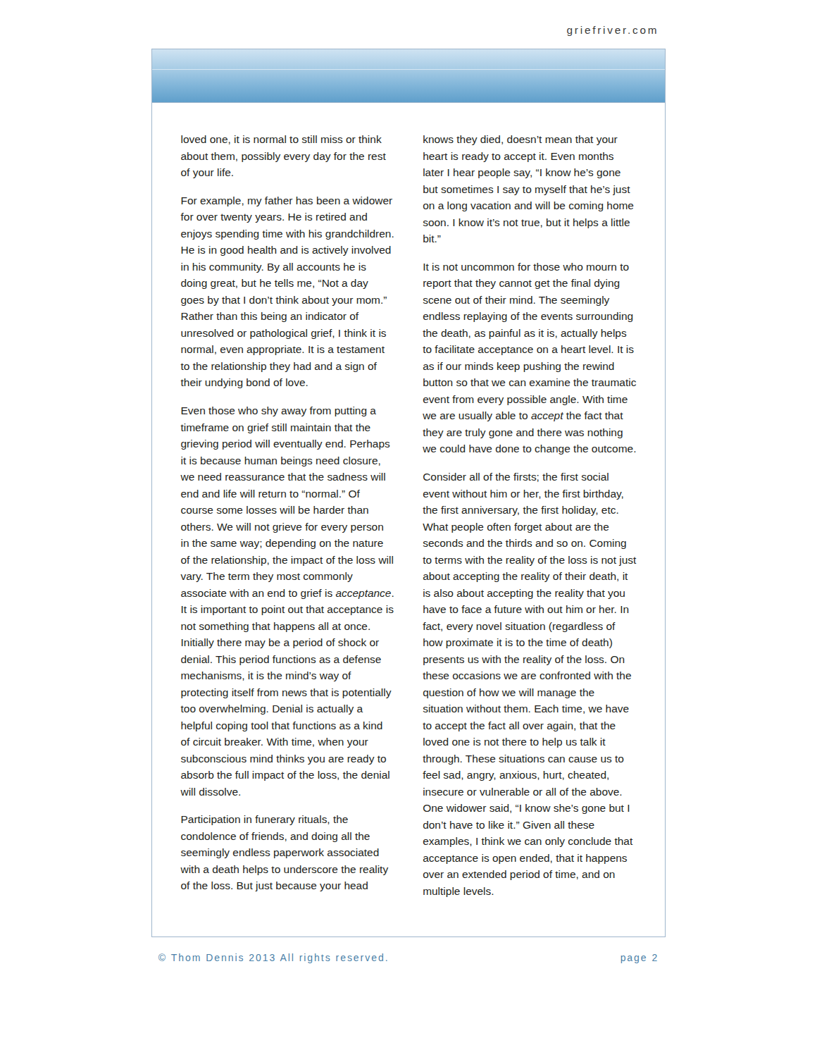griefriver.com
loved one, it is normal to still miss or think about them, possibly every day for the rest of your life.
For example, my father has been a widower for over twenty years. He is retired and enjoys spending time with his grandchildren. He is in good health and is actively involved in his community. By all accounts he is doing great, but he tells me, “Not a day goes by that I don’t think about your mom.” Rather than this being an indicator of unresolved or pathological grief, I think it is normal, even appropriate. It is a testament to the relationship they had and a sign of their undying bond of love.
Even those who shy away from putting a timeframe on grief still maintain that the grieving period will eventually end. Perhaps it is because human beings need closure, we need reassurance that the sadness will end and life will return to “normal.” Of course some losses will be harder than others. We will not grieve for every person in the same way; depending on the nature of the relationship, the impact of the loss will vary. The term they most commonly associate with an end to grief is acceptance. It is important to point out that acceptance is not something that happens all at once. Initially there may be a period of shock or denial. This period functions as a defense mechanisms, it is the mind’s way of protecting itself from news that is potentially too overwhelming. Denial is actually a helpful coping tool that functions as a kind of circuit breaker. With time, when your subconscious mind thinks you are ready to absorb the full impact of the loss, the denial will dissolve.
Participation in funerary rituals, the condolence of friends, and doing all the seemingly endless paperwork associated with a death helps to underscore the reality of the loss. But just because your head knows they died, doesn’t mean that your heart is ready to accept it. Even months later I hear people say, “I know he’s gone but sometimes I say to myself that he’s just on a long vacation and will be coming home soon. I know it’s not true, but it helps a little bit.”
It is not uncommon for those who mourn to report that they cannot get the final dying scene out of their mind. The seemingly endless replaying of the events surrounding the death, as painful as it is, actually helps to facilitate acceptance on a heart level. It is as if our minds keep pushing the rewind button so that we can examine the traumatic event from every possible angle. With time we are usually able to accept the fact that they are truly gone and there was nothing we could have done to change the outcome.
Consider all of the firsts; the first social event without him or her, the first birthday, the first anniversary, the first holiday, etc. What people often forget about are the seconds and the thirds and so on. Coming to terms with the reality of the loss is not just about accepting the reality of their death, it is also about accepting the reality that you have to face a future with out him or her. In fact, every novel situation (regardless of how proximate it is to the time of death) presents us with the reality of the loss. On these occasions we are confronted with the question of how we will manage the situation without them. Each time, we have to accept the fact all over again, that the loved one is not there to help us talk it through. These situations can cause us to feel sad, angry, anxious, hurt, cheated, insecure or vulnerable or all of the above. One widower said, “I know she’s gone but I don’t have to like it.” Given all these examples, I think we can only conclude that acceptance is open ended, that it happens over an extended period of time, and on multiple levels.
© Thom Dennis 2013 All rights reserved.
page 2